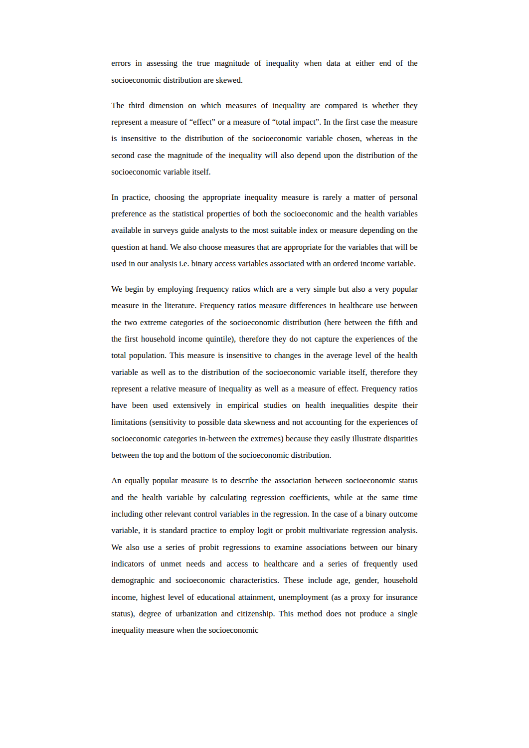errors in assessing the true magnitude of inequality when data at either end of the socioeconomic distribution are skewed.
The third dimension on which measures of inequality are compared is whether they represent a measure of “effect” or a measure of “total impact”. In the first case the measure is insensitive to the distribution of the socioeconomic variable chosen, whereas in the second case the magnitude of the inequality will also depend upon the distribution of the socioeconomic variable itself.
In practice, choosing the appropriate inequality measure is rarely a matter of personal preference as the statistical properties of both the socioeconomic and the health variables available in surveys guide analysts to the most suitable index or measure depending on the question at hand. We also choose measures that are appropriate for the variables that will be used in our analysis i.e. binary access variables associated with an ordered income variable.
We begin by employing frequency ratios which are a very simple but also a very popular measure in the literature. Frequency ratios measure differences in healthcare use between the two extreme categories of the socioeconomic distribution (here between the fifth and the first household income quintile), therefore they do not capture the experiences of the total population. This measure is insensitive to changes in the average level of the health variable as well as to the distribution of the socioeconomic variable itself, therefore they represent a relative measure of inequality as well as a measure of effect. Frequency ratios have been used extensively in empirical studies on health inequalities despite their limitations (sensitivity to possible data skewness and not accounting for the experiences of socioeconomic categories in-between the extremes) because they easily illustrate disparities between the top and the bottom of the socioeconomic distribution.
An equally popular measure is to describe the association between socioeconomic status and the health variable by calculating regression coefficients, while at the same time including other relevant control variables in the regression. In the case of a binary outcome variable, it is standard practice to employ logit or probit multivariate regression analysis. We also use a series of probit regressions to examine associations between our binary indicators of unmet needs and access to healthcare and a series of frequently used demographic and socioeconomic characteristics. These include age, gender, household income, highest level of educational attainment, unemployment (as a proxy for insurance status), degree of urbanization and citizenship. This method does not produce a single inequality measure when the socioeconomic